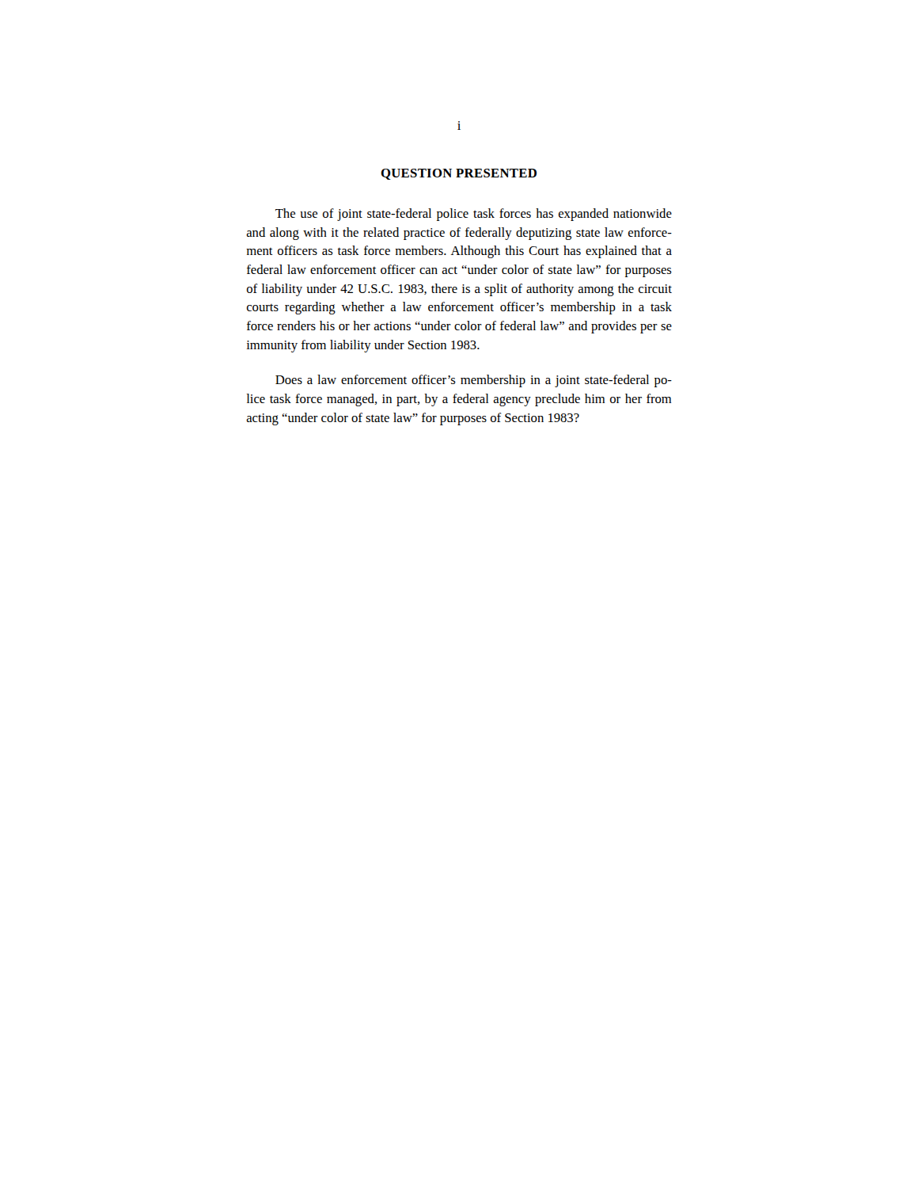i
QUESTION PRESENTED
The use of joint state-federal police task forces has expanded nationwide and along with it the related practice of federally deputizing state law enforcement officers as task force members. Although this Court has explained that a federal law enforcement officer can act “under color of state law” for purposes of liability under 42 U.S.C. 1983, there is a split of authority among the circuit courts regarding whether a law enforcement officer’s membership in a task force renders his or her actions “under color of federal law” and provides per se immunity from liability under Section 1983.
Does a law enforcement officer’s membership in a joint state-federal police task force managed, in part, by a federal agency preclude him or her from acting “under color of state law” for purposes of Section 1983?